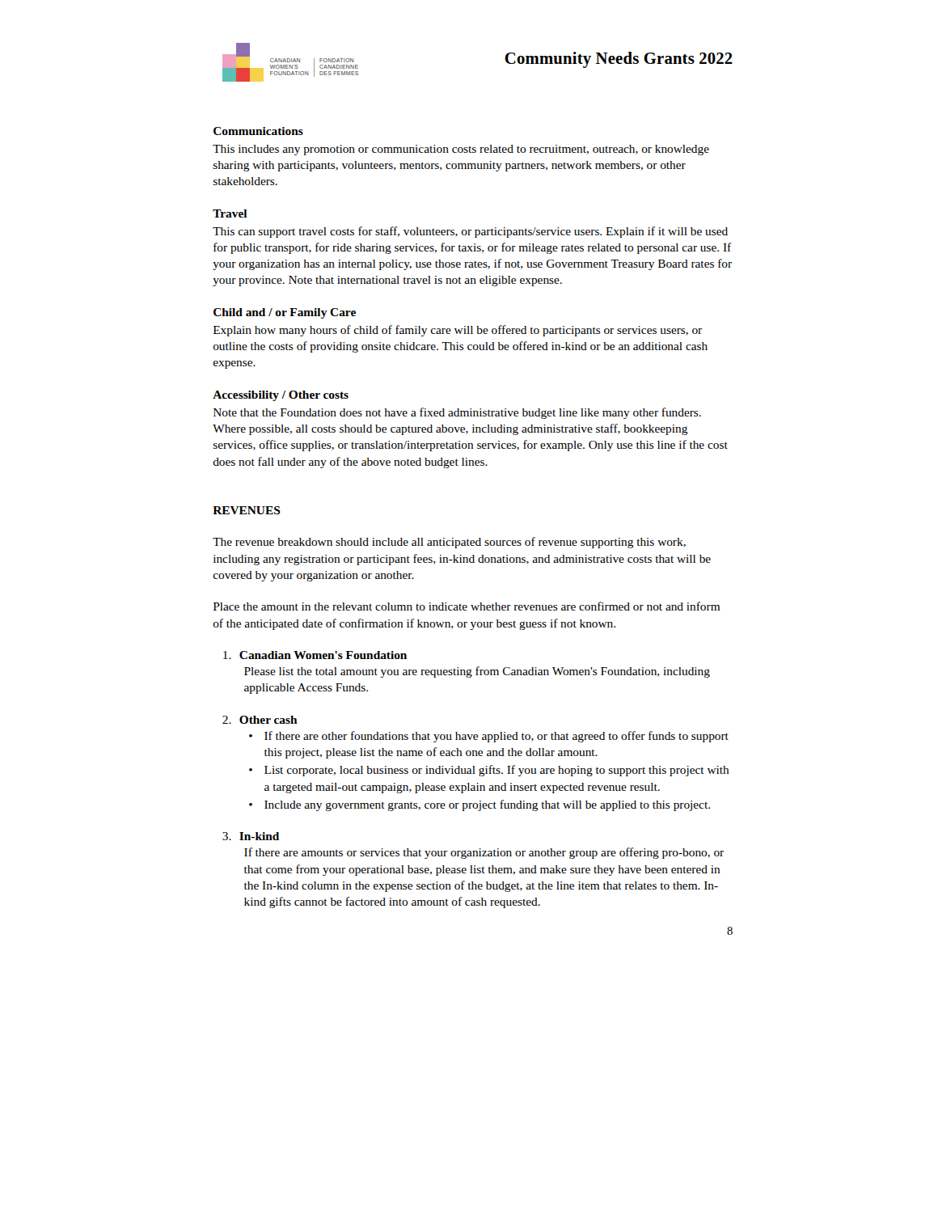CANADIAN
WOMEN'S
FOUNDATION
FONDATION
CANADIENNE
DES FEMMES
Community Needs Grants 2022
Communications
This includes any promotion or communication costs related to recruitment, outreach, or knowledge sharing with participants, volunteers, mentors, community partners, network members, or other stakeholders.
Travel
This can support travel costs for staff, volunteers, or participants/service users. Explain if it will be used for public transport, for ride sharing services, for taxis, or for mileage rates related to personal car use. If your organization has an internal policy, use those rates, if not, use Government Treasury Board rates for your province. Note that international travel is not an eligible expense.
Child and / or Family Care
Explain how many hours of child of family care will be offered to participants or services users, or outline the costs of providing onsite chidcare. This could be offered in-kind or be an additional cash expense.
Accessibility / Other costs
Note that the Foundation does not have a fixed administrative budget line like many other funders. Where possible, all costs should be captured above, including administrative staff, bookkeeping services, office supplies, or translation/interpretation services, for example. Only use this line if the cost does not fall under any of the above noted budget lines.
REVENUES
The revenue breakdown should include all anticipated sources of revenue supporting this work, including any registration or participant fees, in-kind donations, and administrative costs that will be covered by your organization or another.
Place the amount in the relevant column to indicate whether revenues are confirmed or not and inform of the anticipated date of confirmation if known, or your best guess if not known.
Canadian Women's Foundation
Please list the total amount you are requesting from Canadian Women's Foundation, including applicable Access Funds.
Other cash
If there are other foundations that you have applied to, or that agreed to offer funds to support this project, please list the name of each one and the dollar amount.
List corporate, local business or individual gifts. If you are hoping to support this project with a targeted mail-out campaign, please explain and insert expected revenue result.
Include any government grants, core or project funding that will be applied to this project.
In-kind
If there are amounts or services that your organization or another group are offering pro-bono, or that come from your operational base, please list them, and make sure they have been entered in the In-kind column in the expense section of the budget, at the line item that relates to them. In-kind gifts cannot be factored into amount of cash requested.
8